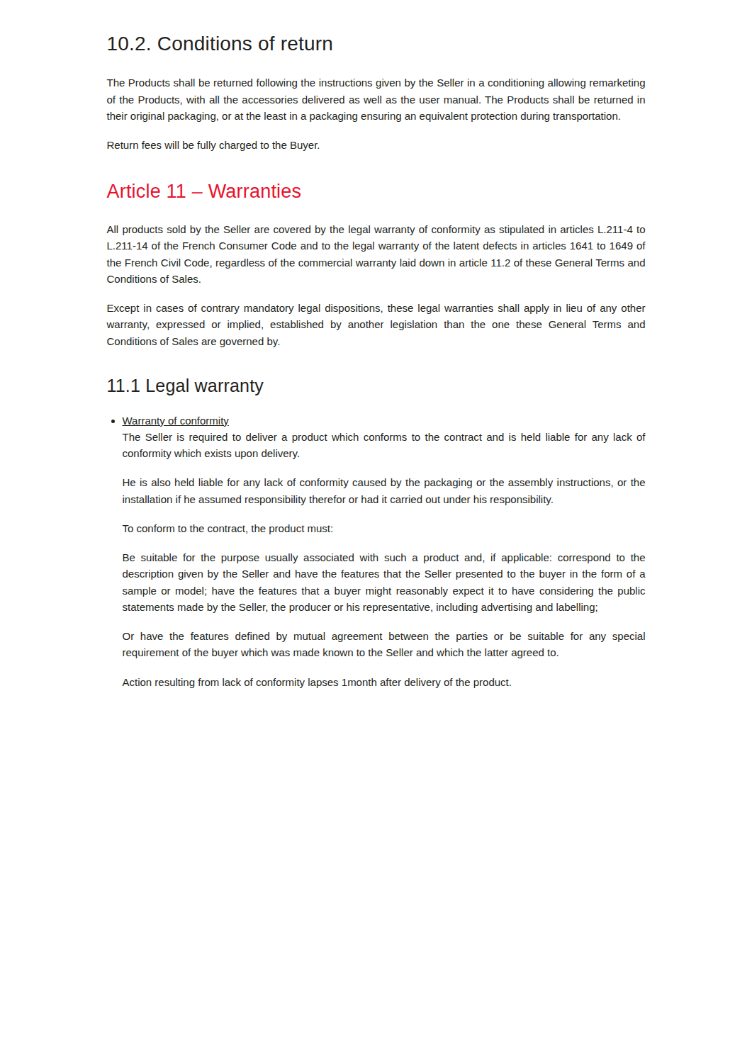10.2. Conditions of return
The Products shall be returned following the instructions given by the Seller in a conditioning allowing remarketing of the Products, with all the accessories delivered as well as the user manual. The Products shall be returned in their original packaging, or at the least in a packaging ensuring an equivalent protection during transportation.
Return fees will be fully charged to the Buyer.
Article 11 – Warranties
All products sold by the Seller are covered by the legal warranty of conformity as stipulated in articles L.211-4 to L.211-14 of the French Consumer Code and to the legal warranty of the latent defects in articles 1641 to 1649 of the French Civil Code, regardless of the commercial warranty laid down in article 11.2 of these General Terms and Conditions of Sales.
Except in cases of contrary mandatory legal dispositions, these legal warranties shall apply in lieu of any other warranty, expressed or implied, established by another legislation than the one these General Terms and Conditions of Sales are governed by.
11.1 Legal warranty
Warranty of conformity
The Seller is required to deliver a product which conforms to the contract and is held liable for any lack of conformity which exists upon delivery.
He is also held liable for any lack of conformity caused by the packaging or the assembly instructions, or the installation if he assumed responsibility therefor or had it carried out under his responsibility.
To conform to the contract, the product must:
Be suitable for the purpose usually associated with such a product and, if applicable: correspond to the description given by the Seller and have the features that the Seller presented to the buyer in the form of a sample or model; have the features that a buyer might reasonably expect it to have considering the public statements made by the Seller, the producer or his representative, including advertising and labelling;
Or have the features defined by mutual agreement between the parties or be suitable for any special requirement of the buyer which was made known to the Seller and which the latter agreed to.
Action resulting from lack of conformity lapses 1month after delivery of the product.